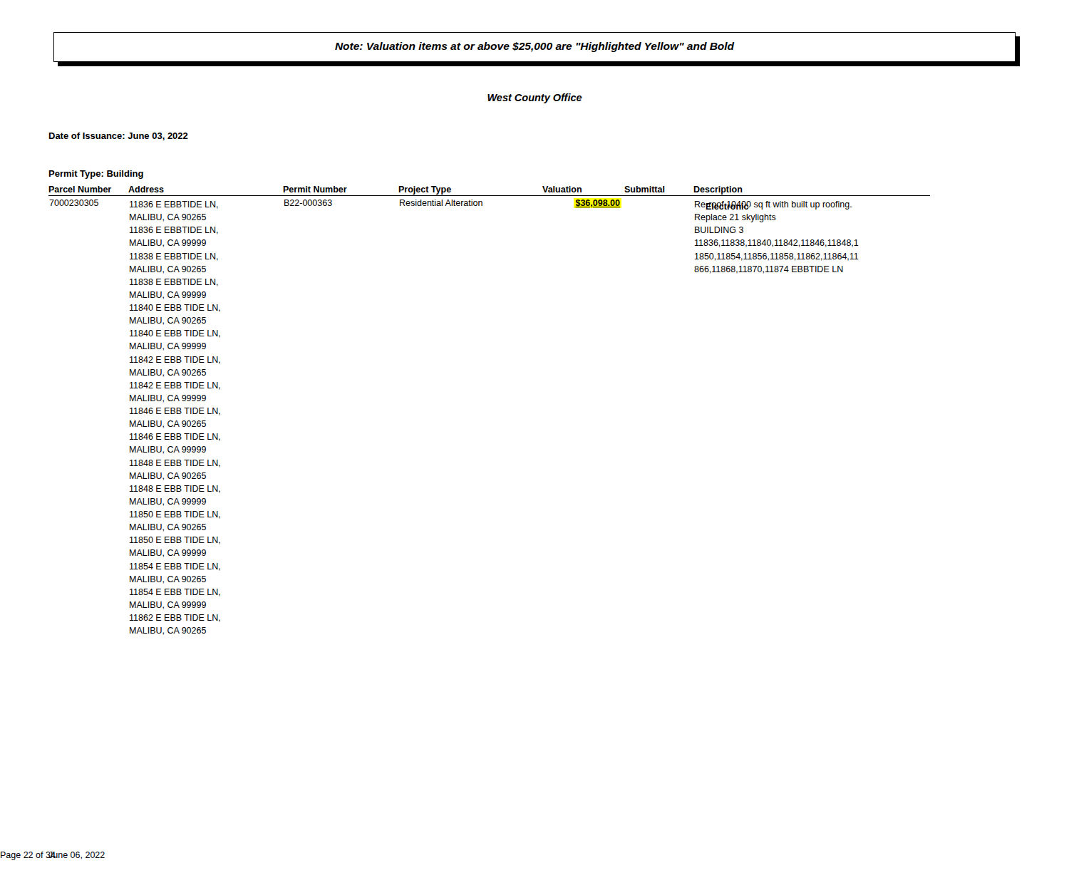Note: Valuation items at or above $25,000 are "Highlighted Yellow" and Bold
West County Office
Date of Issuance: June 03, 2022
Permit Type: Building
Electronic
| Parcel Number | Address | Permit Number | Project Type | Valuation | Submittal | Description |
| --- | --- | --- | --- | --- | --- | --- |
| 7000230305 | 11836 E EBBTIDE LN, MALIBU, CA 90265 11836 E EBBTIDE LN, MALIBU, CA 99999 11838 E EBBTIDE LN, MALIBU, CA 90265 11838 E EBBTIDE LN, MALIBU, CA 99999 11840 E EBB TIDE LN, MALIBU, CA 90265 11840 E EBB TIDE LN, MALIBU, CA 99999 11842 E EBB TIDE LN, MALIBU, CA 90265 11842 E EBB TIDE LN, MALIBU, CA 99999 11846 E EBB TIDE LN, MALIBU, CA 90265 11846 E EBB TIDE LN, MALIBU, CA 99999 11848 E EBB TIDE LN, MALIBU, CA 90265 11848 E EBB TIDE LN, MALIBU, CA 99999 11850 E EBB TIDE LN, MALIBU, CA 90265 11850 E EBB TIDE LN, MALIBU, CA 99999 11854 E EBB TIDE LN, MALIBU, CA 90265 11854 E EBB TIDE LN, MALIBU, CA 99999 11862 E EBB TIDE LN, MALIBU, CA 90265 | B22-000363 | Residential Alteration | $36,098.00 | | Re-roof 10400 sq ft with built up roofing. Replace 21 skylights BUILDING 3 11836,11838,11840,11842,11846,11848,1 1850,11854,11856,11858,11862,11864,11 866,11868,11870,11874 EBBTIDE LN |
June 06, 2022 Page 22 of 34